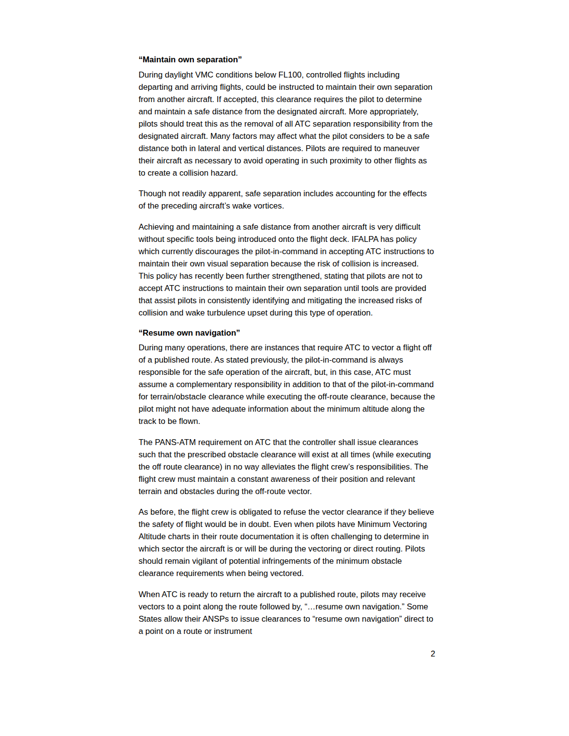“Maintain own separation”
During daylight VMC conditions below FL100, controlled flights including departing and arriving flights, could be instructed to maintain their own separation from another aircraft. If accepted, this clearance requires the pilot to determine and maintain a safe distance from the designated aircraft. More appropriately, pilots should treat this as the removal of all ATC separation responsibility from the designated aircraft. Many factors may affect what the pilot considers to be a safe distance both in lateral and vertical distances. Pilots are required to maneuver their aircraft as necessary to avoid operating in such proximity to other flights as to create a collision hazard.
Though not readily apparent, safe separation includes accounting for the effects of the preceding aircraft’s wake vortices.
Achieving and maintaining a safe distance from another aircraft is very difficult without specific tools being introduced onto the flight deck. IFALPA has policy which currently discourages the pilot-in-command in accepting ATC instructions to maintain their own visual separation because the risk of collision is increased. This policy has recently been further strengthened, stating that pilots are not to accept ATC instructions to maintain their own separation until tools are provided that assist pilots in consistently identifying and mitigating the increased risks of collision and wake turbulence upset during this type of operation.
“Resume own navigation”
During many operations, there are instances that require ATC to vector a flight off of a published route. As stated previously, the pilot-in-command is always responsible for the safe operation of the aircraft, but, in this case, ATC must assume a complementary responsibility in addition to that of the pilot-in-command for terrain/obstacle clearance while executing the off-route clearance, because the pilot might not have adequate information about the minimum altitude along the track to be flown.
The PANS-ATM requirement on ATC that the controller shall issue clearances such that the prescribed obstacle clearance will exist at all times (while executing the off route clearance) in no way alleviates the flight crew’s responsibilities. The flight crew must maintain a constant awareness of their position and relevant terrain and obstacles during the off-route vector.
As before, the flight crew is obligated to refuse the vector clearance if they believe the safety of flight would be in doubt. Even when pilots have Minimum Vectoring Altitude charts in their route documentation it is often challenging to determine in which sector the aircraft is or will be during the vectoring or direct routing. Pilots should remain vigilant of potential infringements of the minimum obstacle clearance requirements when being vectored.
When ATC is ready to return the aircraft to a published route, pilots may receive vectors to a point along the route followed by, “…resume own navigation.” Some States allow their ANSPs to issue clearances to “resume own navigation” direct to a point on a route or instrument
2